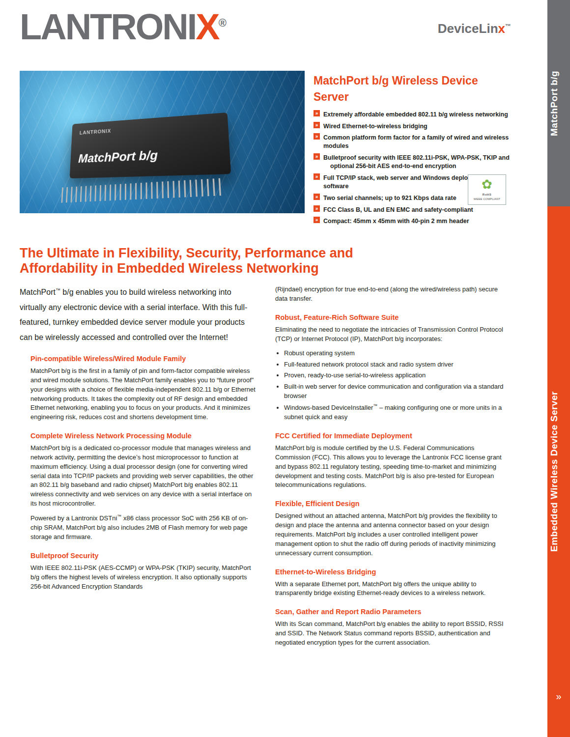MatchPort b/g
Embedded Wireless Device Server
»
LANTRONIX®
DeviceLinx™
LANTRONIX
MatchPort b/g
MatchPort b/g Wireless Device Server
Extremely affordable embedded 802.11 b/g wireless networking
Wired Ethernet-to-wireless bridging
Common platform form factor for a family of wired and wireless modules
Bulletproof security with IEEE 802.11i-PSK, WPA-PSK, TKIP and optional 256-bit AES end-to-end encryption
Full TCP/IP stack, web server and Windows deployment software
Two serial channels; up to 921 Kbps data rate
FCC Class B, UL and EN EMC and safety-compliant
Compact: 45mm x 45mm with 40-pin 2 mm header
✿
RoHS
WEEE COMPLIANT
The Ultimate in Flexibility, Security, Performance and
Affordability in Embedded Wireless Networking
MatchPort™ b/g enables you to build wireless networking into virtually any electronic device with a serial interface. With this full-featured, turnkey embedded device server module your products can be wirelessly accessed and controlled over the Internet!
Pin-compatible Wireless/Wired Module Family
MatchPort b/g is the first in a family of pin and form-factor compatible wireless and wired module solutions. The MatchPort family enables you to “future proof” your designs with a choice of flexible media-independent 802.11 b/g or Ethernet networking products. It takes the complexity out of RF design and embedded Ethernet networking, enabling you to focus on your products. And it minimizes engineering risk, reduces cost and shortens development time.
Complete Wireless Network Processing Module
MatchPort b/g is a dedicated co-processor module that manages wireless and network activity, permitting the device’s host microprocessor to function at maximum efficiency. Using a dual processor design (one for converting wired serial data into TCP/IP packets and providing web server capabilities, the other an 802.11 b/g baseband and radio chipset) MatchPort b/g enables 802.11 wireless connectivity and web services on any device with a serial interface on its host microcontroller.
Powered by a Lantronix DSTni™ x86 class processor SoC with 256 KB of on-chip SRAM, MatchPort b/g also includes 2MB of Flash memory for web page storage and firmware.
Bulletproof Security
With IEEE 802.11i-PSK (AES-CCMP) or WPA-PSK (TKIP) security, MatchPort b/g offers the highest levels of wireless encryption. It also optionally supports 256-bit Advanced Encryption Standards
(Rijndael) encryption for true end-to-end (along the wired/wireless path) secure data transfer.
Robust, Feature-Rich Software Suite
Eliminating the need to negotiate the intricacies of Transmission Control Protocol (TCP) or Internet Protocol (IP), MatchPort b/g incorporates:
Robust operating system
Full-featured network protocol stack and radio system driver
Proven, ready-to-use serial-to-wireless application
Built-in web server for device communication and configuration via a standard browser
Windows-based DeviceInstaller™ – making configuring one or more units in a subnet quick and easy
FCC Certified for Immediate Deployment
MatchPort b/g is module certified by the U.S. Federal Communications Commission (FCC). This allows you to leverage the Lantronix FCC license grant and bypass 802.11 regulatory testing, speeding time-to-market and minimizing development and testing costs. MatchPort b/g is also pre-tested for European telecommunications regulations.
Flexible, Efficient Design
Designed without an attached antenna, MatchPort b/g provides the flexibility to design and place the antenna and antenna connector based on your design requirements. MatchPort b/g includes a user controlled intelligent power management option to shut the radio off during periods of inactivity minimizing unnecessary current consumption.
Ethernet-to-Wireless Bridging
With a separate Ethernet port, MatchPort b/g offers the unique ability to transparently bridge existing Ethernet-ready devices to a wireless network.
Scan, Gather and Report Radio Parameters
With its Scan command, MatchPort b/g enables the ability to report BSSID, RSSI and SSID. The Network Status command reports BSSID, authentication and negotiated encryption types for the current association.